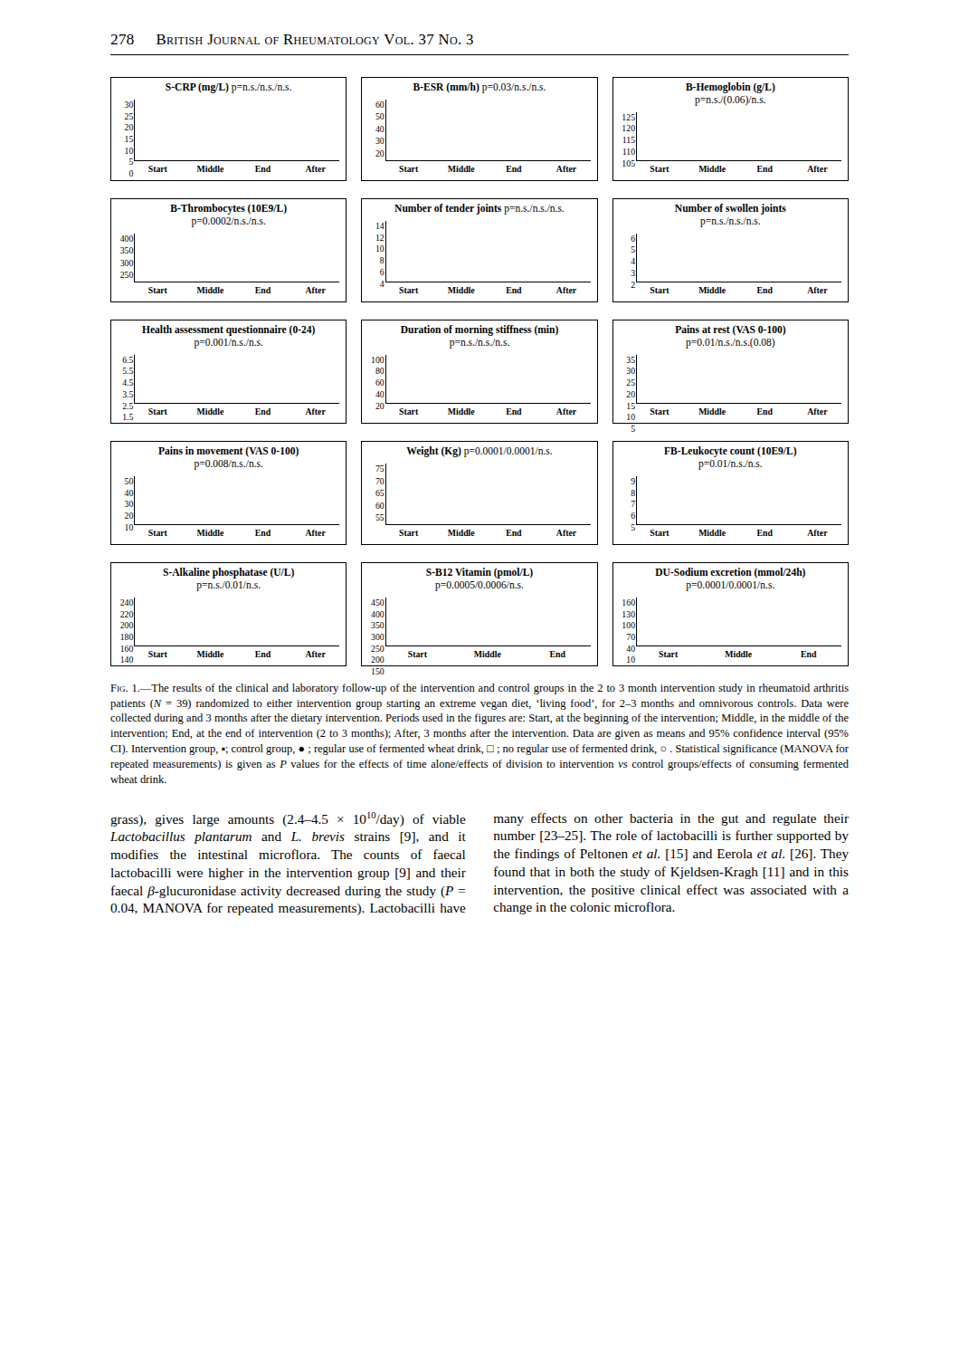278 British Journal of Rheumatology Vol. 37 No. 3
S-CRP (mg/L) p=n.s./n.s./n.s.
302520151050
Start Middle End After
B-ESR (mm/h) p=0.03/n.s./n.s.
6050403020
Start Middle End After
B-Hemoglobin (g/L)
p=n.s./(0.06)/n.s.
125120115110105
Start Middle End After
B-Thrombocytes (10E9/L)
p=0.0002/n.s./n.s.
400350300250
Start Middle End After
Number of tender joints p=n.s./n.s./n.s.
141210864
Start Middle End After
Number of swollen joints
p=n.s./n.s./n.s.
65432
Start Middle End After
Health assessment questionnaire (0-24) p=0.001/n.s./n.s.
6.55.54.53.52.51.5
Start Middle End After
Duration of morning stiffness (min)
p=n.s./n.s./n.s.
10080604020
Start Middle End After
Pains at rest (VAS 0-100)
p=0.01/n.s./n.s.(0.08)
3530252015105
Start Middle End After
Pains in movement (VAS 0-100)
p=0.008/n.s./n.s.
5040302010
Start Middle End After
Weight (Kg) p=0.0001/0.0001/n.s.
7570656055
Start Middle End After
FB-Leukocyte count (10E9/L)
p=0.01/n.s./n.s.
98765
Start Middle End After
S-Alkaline phosphatase (U/L)
p=n.s./0.01/n.s.
240220200180160140
Start Middle End After
S-B12 Vitamin (pmol/L)
p=0.0005/0.0006/n.s.
450400350300250200150
Start Middle End
DU-Sodium excretion (mmol/24h)
p=0.0001/0.0001/n.s.
160130100704010
Start Middle End
Fig. 1.—The results of the clinical and laboratory follow-up of the intervention and control groups in the 2 to 3 month intervention study in rheumatoid arthritis patients (N = 39) randomized to either intervention group starting an extreme vegan diet, ‘living food’, for 2–3 months and omnivorous controls. Data were collected during and 3 months after the dietary intervention. Periods used in the figures are: Start, at the beginning of the intervention; Middle, in the middle of the intervention; End, at the end of intervention (2 to 3 months); After, 3 months after the intervention. Data are given as means and 95% confidence interval (95% CI). Intervention group, ▪; control group, ● ; regular use of fermented wheat drink, □ ; no regular use of fermented drink, ○ . Statistical significance (MANOVA for repeated measurements) is given as P values for the effects of time alone/effects of division to intervention vs control groups/effects of consuming fermented wheat drink.
grass), gives large amounts (2.4–4.5 × 1010/day) of viable Lactobacillus plantarum and L. brevis strains [9], and it modifies the intestinal microflora. The counts of faecal lactobacilli were higher in the intervention group [9] and their faecal β-glucuronidase activity decreased during the study (P = 0.04, MANOVA for repeated measurements). Lactobacilli have many effects on other bacteria in the gut and regulate their number [23–25]. The role of lactobacilli is further supported by the findings of Peltonen et al. [15] and Eerola et al. [26]. They found that in both the study of Kjeldsen-Kragh [11] and in this intervention, the positive clinical effect was associated with a change in the colonic microflora.